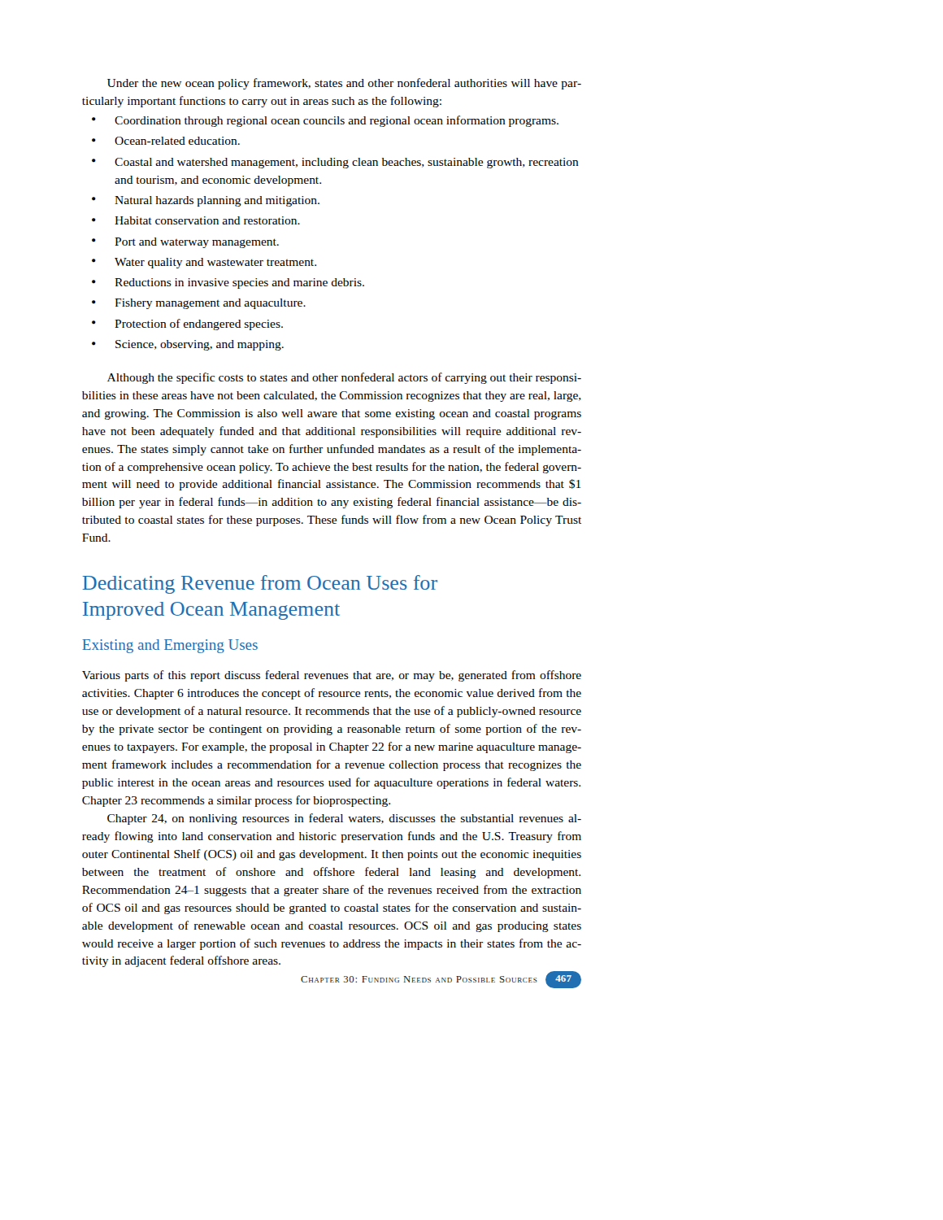Under the new ocean policy framework, states and other nonfederal authorities will have particularly important functions to carry out in areas such as the following:
Coordination through regional ocean councils and regional ocean information programs.
Ocean-related education.
Coastal and watershed management, including clean beaches, sustainable growth, recreation and tourism, and economic development.
Natural hazards planning and mitigation.
Habitat conservation and restoration.
Port and waterway management.
Water quality and wastewater treatment.
Reductions in invasive species and marine debris.
Fishery management and aquaculture.
Protection of endangered species.
Science, observing, and mapping.
Although the specific costs to states and other nonfederal actors of carrying out their responsibilities in these areas have not been calculated, the Commission recognizes that they are real, large, and growing. The Commission is also well aware that some existing ocean and coastal programs have not been adequately funded and that additional responsibilities will require additional revenues. The states simply cannot take on further unfunded mandates as a result of the implementation of a comprehensive ocean policy. To achieve the best results for the nation, the federal government will need to provide additional financial assistance. The Commission recommends that $1 billion per year in federal funds—in addition to any existing federal financial assistance—be distributed to coastal states for these purposes. These funds will flow from a new Ocean Policy Trust Fund.
Dedicating Revenue from Ocean Uses for
Improved Ocean Management
Existing and Emerging Uses
Various parts of this report discuss federal revenues that are, or may be, generated from offshore activities. Chapter 6 introduces the concept of resource rents, the economic value derived from the use or development of a natural resource. It recommends that the use of a publicly-owned resource by the private sector be contingent on providing a reasonable return of some portion of the revenues to taxpayers. For example, the proposal in Chapter 22 for a new marine aquaculture management framework includes a recommendation for a revenue collection process that recognizes the public interest in the ocean areas and resources used for aquaculture operations in federal waters. Chapter 23 recommends a similar process for bioprospecting.
Chapter 24, on nonliving resources in federal waters, discusses the substantial revenues already flowing into land conservation and historic preservation funds and the U.S. Treasury from outer Continental Shelf (OCS) oil and gas development. It then points out the economic inequities between the treatment of onshore and offshore federal land leasing and development. Recommendation 24–1 suggests that a greater share of the revenues received from the extraction of OCS oil and gas resources should be granted to coastal states for the conservation and sustainable development of renewable ocean and coastal resources. OCS oil and gas producing states would receive a larger portion of such revenues to address the impacts in their states from the activity in adjacent federal offshore areas.
Chapter 30: Funding Needs and Possible Sources 467